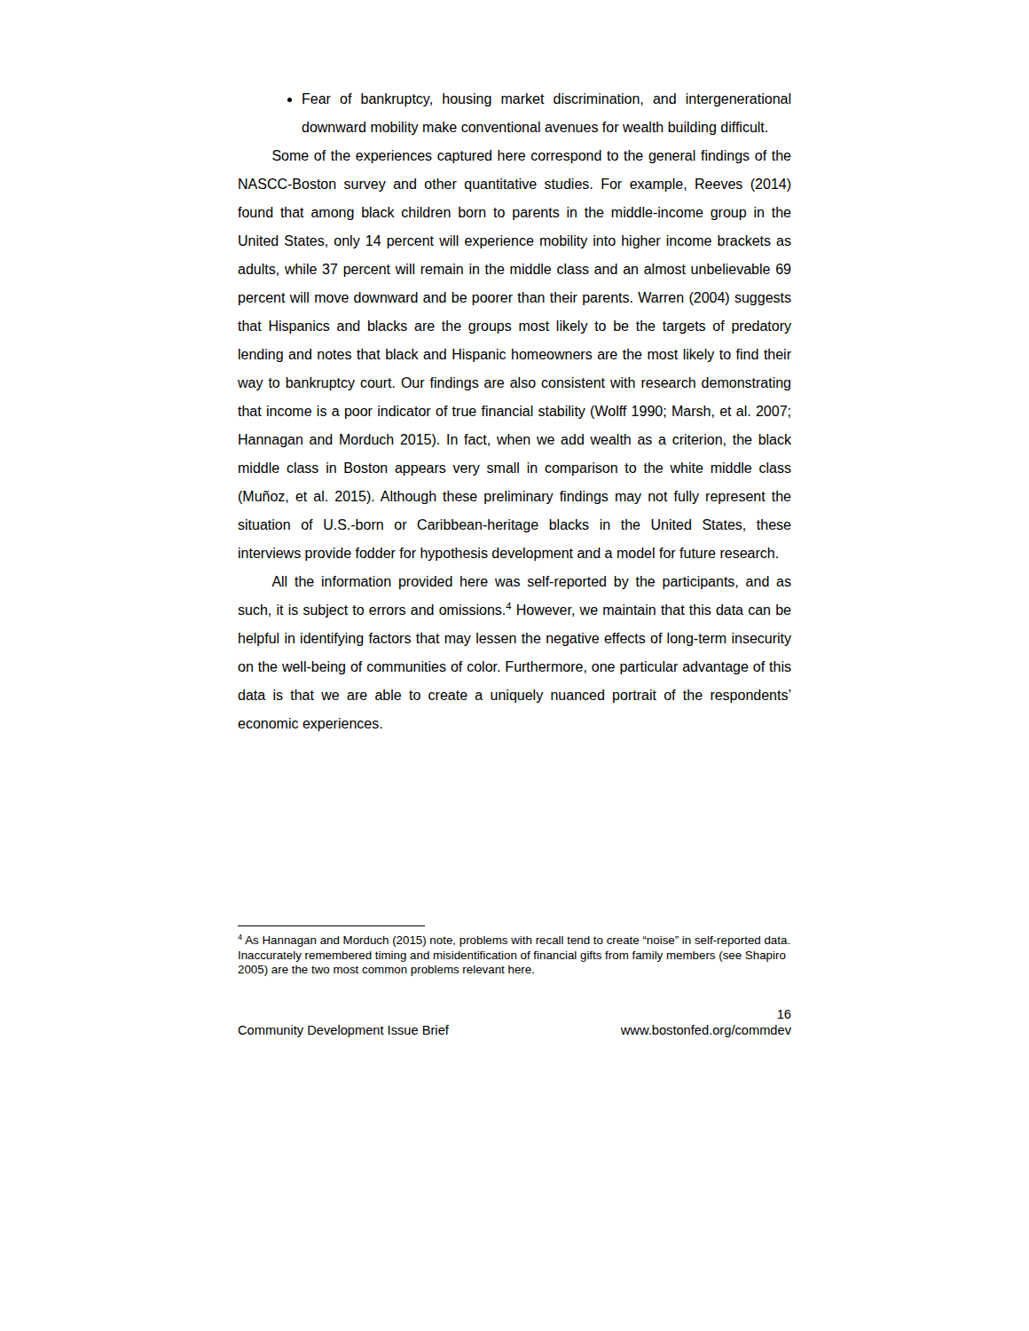Fear of bankruptcy, housing market discrimination, and intergenerational downward mobility make conventional avenues for wealth building difficult.
Some of the experiences captured here correspond to the general findings of the NASCC-Boston survey and other quantitative studies. For example, Reeves (2014) found that among black children born to parents in the middle-income group in the United States, only 14 percent will experience mobility into higher income brackets as adults, while 37 percent will remain in the middle class and an almost unbelievable 69 percent will move downward and be poorer than their parents. Warren (2004) suggests that Hispanics and blacks are the groups most likely to be the targets of predatory lending and notes that black and Hispanic homeowners are the most likely to find their way to bankruptcy court. Our findings are also consistent with research demonstrating that income is a poor indicator of true financial stability (Wolff 1990; Marsh, et al. 2007; Hannagan and Morduch 2015). In fact, when we add wealth as a criterion, the black middle class in Boston appears very small in comparison to the white middle class (Muñoz, et al. 2015). Although these preliminary findings may not fully represent the situation of U.S.-born or Caribbean-heritage blacks in the United States, these interviews provide fodder for hypothesis development and a model for future research.
All the information provided here was self-reported by the participants, and as such, it is subject to errors and omissions.4 However, we maintain that this data can be helpful in identifying factors that may lessen the negative effects of long-term insecurity on the well-being of communities of color. Furthermore, one particular advantage of this data is that we are able to create a uniquely nuanced portrait of the respondents’ economic experiences.
4 As Hannagan and Morduch (2015) note, problems with recall tend to create “noise” in self-reported data. Inaccurately remembered timing and misidentification of financial gifts from family members (see Shapiro 2005) are the two most common problems relevant here.
16
Community Development Issue Brief www.bostonfed.org/commdev